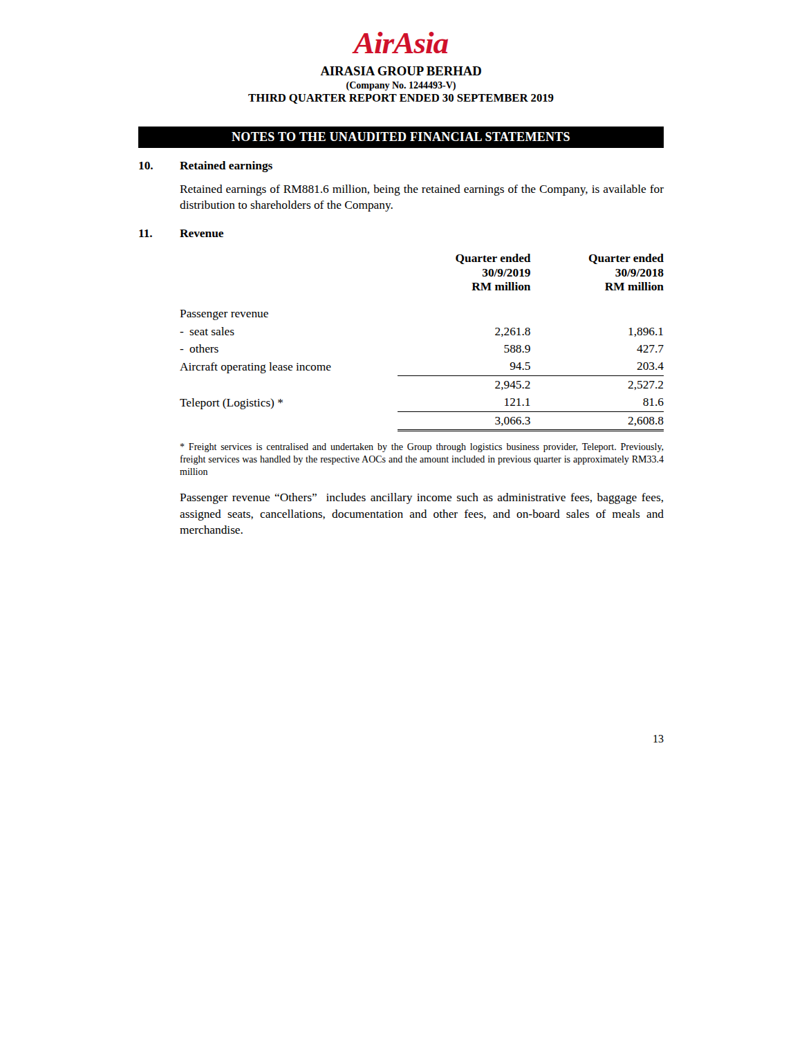AirAsia
AIRASIA GROUP BERHAD
(Company No. 1244493-V)
THIRD QUARTER REPORT ENDED 30 SEPTEMBER 2019
NOTES TO THE UNAUDITED FINANCIAL STATEMENTS
10.
Retained earnings
Retained earnings of RM881.6 million, being the retained earnings of the Company, is available for distribution to shareholders of the Company.
11.
Revenue
| | Quarter ended 30/9/2019 RM million | Quarter ended 30/9/2018 RM million |
| --- | --- | --- |
| Passenger revenue | | |
| - seat sales | 2,261.8 | 1,896.1 |
| - others | 588.9 | 427.7 |
| Aircraft operating lease income | 94.5 | 203.4 |
| | 2,945.2 | 2,527.2 |
| Teleport (Logistics) * | 121.1 | 81.6 |
| | 3,066.3 | 2,608.8 |
* Freight services is centralised and undertaken by the Group through logistics business provider, Teleport. Previously, freight services was handled by the respective AOCs and the amount included in previous quarter is approximately RM33.4 million
Passenger revenue “Others” includes ancillary income such as administrative fees, baggage fees, assigned seats, cancellations, documentation and other fees, and on-board sales of meals and merchandise.
13